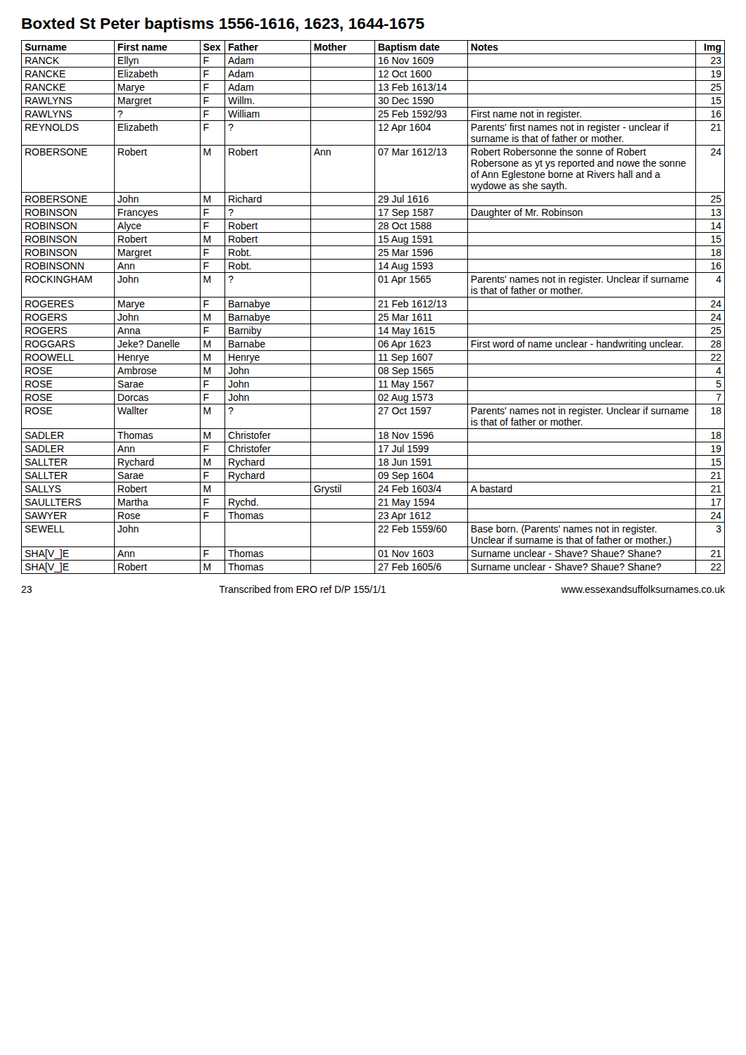Boxted St Peter baptisms 1556-1616, 1623, 1644-1675
| Surname | First name | Sex | Father | Mother | Baptism date | Notes | Img |
| --- | --- | --- | --- | --- | --- | --- | --- |
| RANCK | Ellyn | F | Adam | | 16 Nov 1609 | | 23 |
| RANCKE | Elizabeth | F | Adam | | 12 Oct 1600 | | 19 |
| RANCKE | Marye | F | Adam | | 13 Feb 1613/14 | | 25 |
| RAWLYNS | Margret | F | Willm. | | 30 Dec 1590 | | 15 |
| RAWLYNS | ? | F | William | | 25 Feb 1592/93 | First name not in register. | 16 |
| REYNOLDS | Elizabeth | F | ? | | 12 Apr 1604 | Parents' first names not in register - unclear if surname is that of father or mother. | 21 |
| ROBERSONE | Robert | M | Robert | Ann | 07 Mar 1612/13 | Robert Robersonne the sonne of Robert Robersone as yt ys reported and nowe the sonne of Ann Eglestone borne at Rivers hall and a wydowe as she sayth. | 24 |
| ROBERSONE | John | M | Richard | | 29 Jul 1616 | | 25 |
| ROBINSON | Francyes | F | ? | | 17 Sep 1587 | Daughter of Mr. Robinson | 13 |
| ROBINSON | Alyce | F | Robert | | 28 Oct 1588 | | 14 |
| ROBINSON | Robert | M | Robert | | 15 Aug 1591 | | 15 |
| ROBINSON | Margret | F | Robt. | | 25 Mar 1596 | | 18 |
| ROBINSONN | Ann | F | Robt. | | 14 Aug 1593 | | 16 |
| ROCKINGHAM | John | M | ? | | 01 Apr 1565 | Parents' names not in register. Unclear if surname is that of father or mother. | 4 |
| ROGERES | Marye | F | Barnabye | | 21 Feb 1612/13 | | 24 |
| ROGERS | John | M | Barnabye | | 25 Mar 1611 | | 24 |
| ROGERS | Anna | F | Barniby | | 14 May 1615 | | 25 |
| ROGGARS | Jeke? Danelle | M | Barnabe | | 06 Apr 1623 | First word of name unclear - handwriting unclear. | 28 |
| ROOWELL | Henrye | M | Henrye | | 11 Sep 1607 | | 22 |
| ROSE | Ambrose | M | John | | 08 Sep 1565 | | 4 |
| ROSE | Sarae | F | John | | 11 May 1567 | | 5 |
| ROSE | Dorcas | F | John | | 02 Aug 1573 | | 7 |
| ROSE | Wallter | M | ? | | 27 Oct 1597 | Parents' names not in register. Unclear if surname is that of father or mother. | 18 |
| SADLER | Thomas | M | Christofer | | 18 Nov 1596 | | 18 |
| SADLER | Ann | F | Christofer | | 17 Jul 1599 | | 19 |
| SALLTER | Rychard | M | Rychard | | 18 Jun 1591 | | 15 |
| SALLTER | Sarae | F | Rychard | | 09 Sep 1604 | | 21 |
| SALLYS | Robert | M | | Grystil | 24 Feb 1603/4 | A bastard | 21 |
| SAULLTERS | Martha | F | Rychd. | | 21 May 1594 | | 17 |
| SAWYER | Rose | F | Thomas | | 23 Apr 1612 | | 24 |
| SEWELL | John | | | | 22 Feb 1559/60 | Base born. (Parents' names not in register. Unclear if surname is that of father or mother.) | 3 |
| SHA[V_]E | Ann | F | Thomas | | 01 Nov 1603 | Surname unclear - Shave? Shaue? Shane? | 21 |
| SHA[V_]E | Robert | M | Thomas | | 27 Feb 1605/6 | Surname unclear - Shave? Shaue? Shane? | 22 |
23
Transcribed from ERO ref D/P 155/1/1
www.essexandsuffolksurnames.co.uk